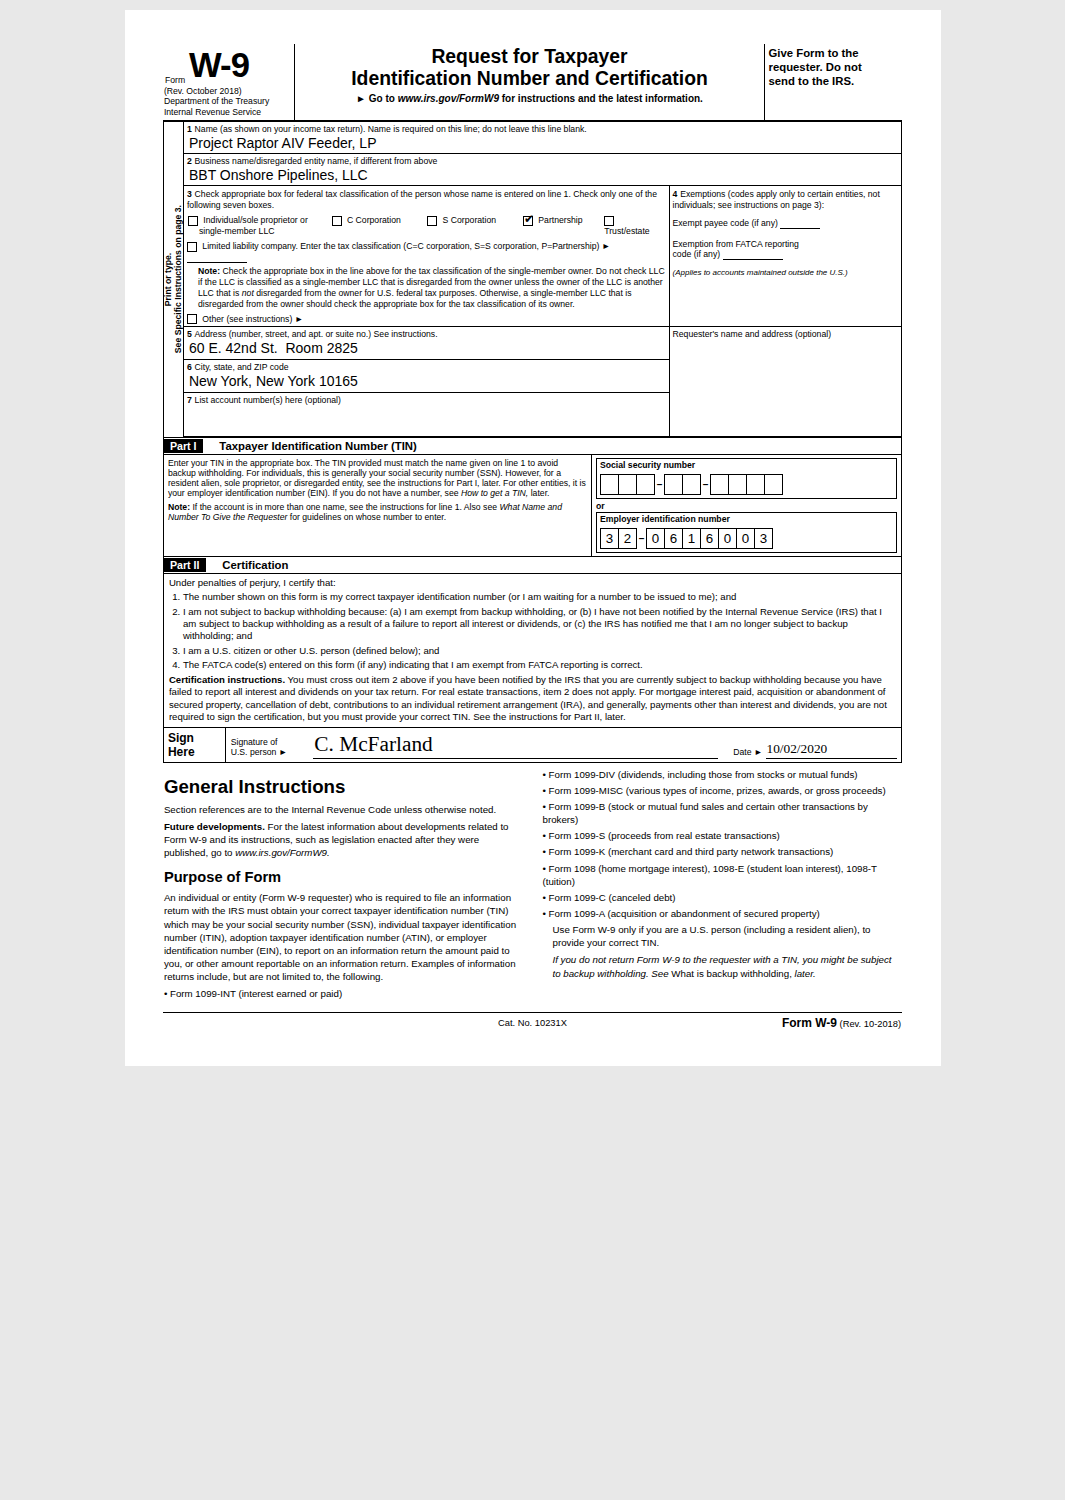| / Form / W-9 / (Rev. October 2018) Department of the Treasury Internal Revenue Service | Request for Taxpayer Identification Number and Certification ► Go to www.irs.gov/FormW9 for instructions and the latest information. | Give Form to the requester. Do not send to the IRS. |
| Print or type. See Specific Instructions on page 3. | / 1 Name (as shown on your income tax return). Name is required on this line; do not leave this line blank. Project Raptor AIV Feeder, LP / / 2 Business name/disregarded entity name, if different from above BBT Onshore Pipelines, LLC / / 3 Check appropriate box for federal tax classification of the person whose name is entered on line 1. Check only one of the following seven boxes. / Individual/sole proprietor or single-member LLC / C Corporation / S Corporation / Partnership / Trust/estate / Limited liability company. Enter the tax classification (C=C corporation, S=S corporation, P=Partnership) ► Note: Check the appropriate box in the line above for the tax classification of the single-member owner. Do not check LLC if the LLC is classified as a single-member LLC that is disregarded from the owner unless the owner of the LLC is another LLC that is not disregarded from the owner for U.S. federal tax purposes. Otherwise, a single-member LLC that is disregarded from the owner should check the appropriate box for the tax classification of its owner. Other (see instructions) ► / 4 Exemptions (codes apply only to certain entities, not individuals; see instructions on page 3): Exempt payee code (if any) Exemption from FATCA reporting code (if any) (Applies to accounts maintained outside the U.S.) / / 5 Address (number, street, and apt. or suite no.) See instructions. 60 E. 42nd St. Room 2825 / Requester's name and address (optional) / / 6 City, state, and ZIP code New York, New York 10165 / / 7 List account number(s) here (optional) / |
| Part I Taxpayer Identification Number (TIN) |
| / Enter your TIN in the appropriate box. The TIN provided must match the name given on line 1 to avoid backup withholding. For individuals, this is generally your social security number (SSN). However, for a resident alien, sole proprietor, or disregarded entity, see the instructions for Part I, later. For other entities, it is your employer identification number (EIN). If you do not have a number, see How to get a TIN, later. Note: If the account is in more than one name, see the instructions for line 1. Also see What Name and Number To Give the Requester for guidelines on whose number to enter. / Social security number / / / / / – / / / – / / / / / / or Employer identification number / / 3 / 2 / – / 0 / 6 / 1 / 6 / 0 / 0 / 3 / / / |
| Part II Certification |
| Under penalties of perjury, I certify that: The number shown on this form is my correct taxpayer identification number (or I am waiting for a number to be issued to me); and I am not subject to backup withholding because: (a) I am exempt from backup withholding, or (b) I have not been notified by the Internal Revenue Service (IRS) that I am subject to backup withholding as a result of a failure to report all interest or dividends, or (c) the IRS has notified me that I am no longer subject to backup withholding; and I am a U.S. citizen or other U.S. person (defined below); and The FATCA code(s) entered on this form (if any) indicating that I am exempt from FATCA reporting is correct. Certification instructions. You must cross out item 2 above if you have been notified by the IRS that you are currently subject to backup withholding because you have failed to report all interest and dividends on your tax return. For real estate transactions, item 2 does not apply. For mortgage interest paid, acquisition or abandonment of secured property, cancellation of debt, contributions to an individual retirement arrangement (IRA), and generally, payments other than interest and dividends, you are not required to sign the certification, but you must provide your correct TIN. See the instructions for Part II, later. |
| Sign Here | / Signature of U.S. person ► / C. McFarland / Date ► / 10/02/2020 / |
| General Instructions Section references are to the Internal Revenue Code unless otherwise noted. Future developments. For the latest information about developments related to Form W-9 and its instructions, such as legislation enacted after they were published, go to www.irs.gov/FormW9. Purpose of Form An individual or entity (Form W-9 requester) who is required to file an information return with the IRS must obtain your correct taxpayer identification number (TIN) which may be your social security number (SSN), individual taxpayer identification number (ITIN), adoption taxpayer identification number (ATIN), or employer identification number (EIN), to report on an information return the amount paid to you, or other amount reportable on an information return. Examples of information returns include, but are not limited to, the following. • Form 1099-INT (interest earned or paid) | • Form 1099-DIV (dividends, including those from stocks or mutual funds) • Form 1099-MISC (various types of income, prizes, awards, or gross proceeds) • Form 1099-B (stock or mutual fund sales and certain other transactions by brokers) • Form 1099-S (proceeds from real estate transactions) • Form 1099-K (merchant card and third party network transactions) • Form 1098 (home mortgage interest), 1098-E (student loan interest), 1098-T (tuition) • Form 1099-C (canceled debt) • Form 1099-A (acquisition or abandonment of secured property) Use Form W-9 only if you are a U.S. person (including a resident alien), to provide your correct TIN. If you do not return Form W-9 to the requester with a TIN, you might be subject to backup withholding. See What is backup withholding, later. |
| | Cat. No. 10231X | Form W-9 (Rev. 10-2018) |